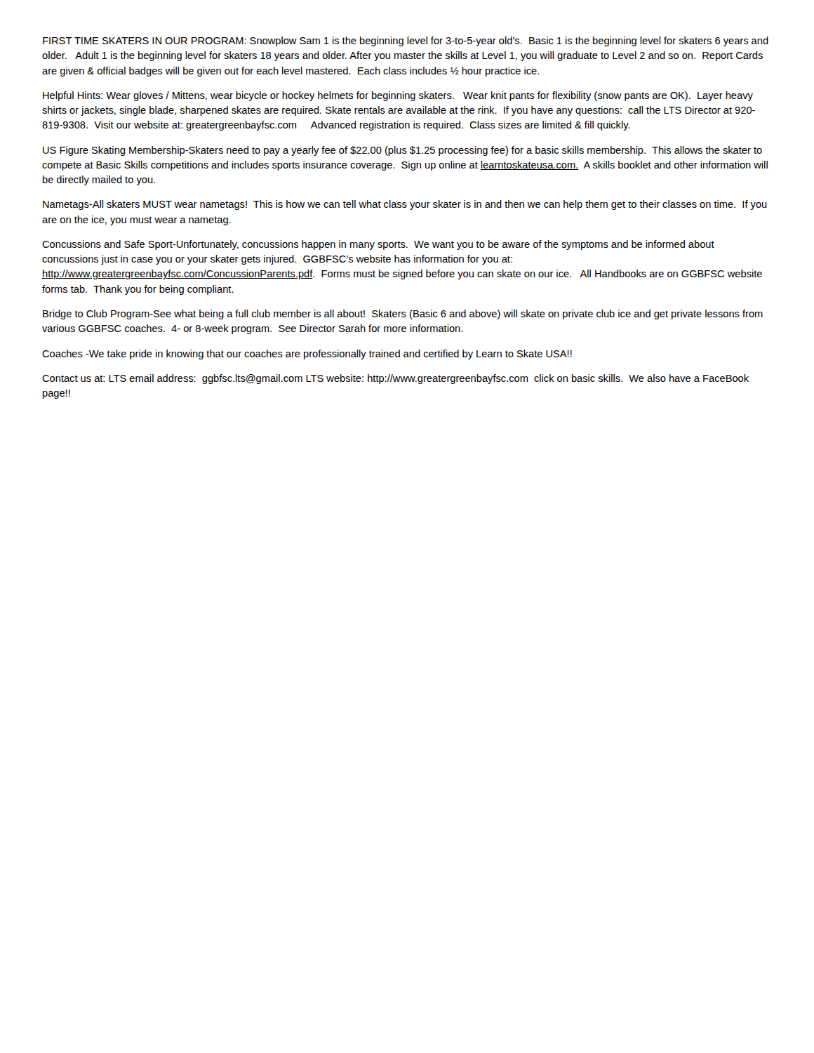FIRST TIME SKATERS IN OUR PROGRAM: Snowplow Sam 1 is the beginning level for 3-to-5-year old’s. Basic 1 is the beginning level for skaters 6 years and older. Adult 1 is the beginning level for skaters 18 years and older. After you master the skills at Level 1, you will graduate to Level 2 and so on. Report Cards are given & official badges will be given out for each level mastered. Each class includes ½ hour practice ice.
Helpful Hints: Wear gloves / Mittens, wear bicycle or hockey helmets for beginning skaters. Wear knit pants for flexibility (snow pants are OK). Layer heavy shirts or jackets, single blade, sharpened skates are required. Skate rentals are available at the rink. If you have any questions: call the LTS Director at 920-819-9308. Visit our website at: greatergreenbayfsc.com Advanced registration is required. Class sizes are limited & fill quickly.
US Figure Skating Membership-Skaters need to pay a yearly fee of $22.00 (plus $1.25 processing fee) for a basic skills membership. This allows the skater to compete at Basic Skills competitions and includes sports insurance coverage. Sign up online at learntoskateusa.com. A skills booklet and other information will be directly mailed to you.
Nametags-All skaters MUST wear nametags! This is how we can tell what class your skater is in and then we can help them get to their classes on time. If you are on the ice, you must wear a nametag.
Concussions and Safe Sport-Unfortunately, concussions happen in many sports. We want you to be aware of the symptoms and be informed about concussions just in case you or your skater gets injured. GGBFSC’s website has information for you at: http://www.greatergreenbayfsc.com/ConcussionParents.pdf. Forms must be signed before you can skate on our ice. All Handbooks are on GGBFSC website forms tab. Thank you for being compliant.
Bridge to Club Program-See what being a full club member is all about! Skaters (Basic 6 and above) will skate on private club ice and get private lessons from various GGBFSC coaches. 4- or 8-week program. See Director Sarah for more information.
Coaches -We take pride in knowing that our coaches are professionally trained and certified by Learn to Skate USA!!
Contact us at: LTS email address: ggbfsc.lts@gmail.com LTS website: http://www.greatergreenbayfsc.com click on basic skills. We also have a FaceBook page!!